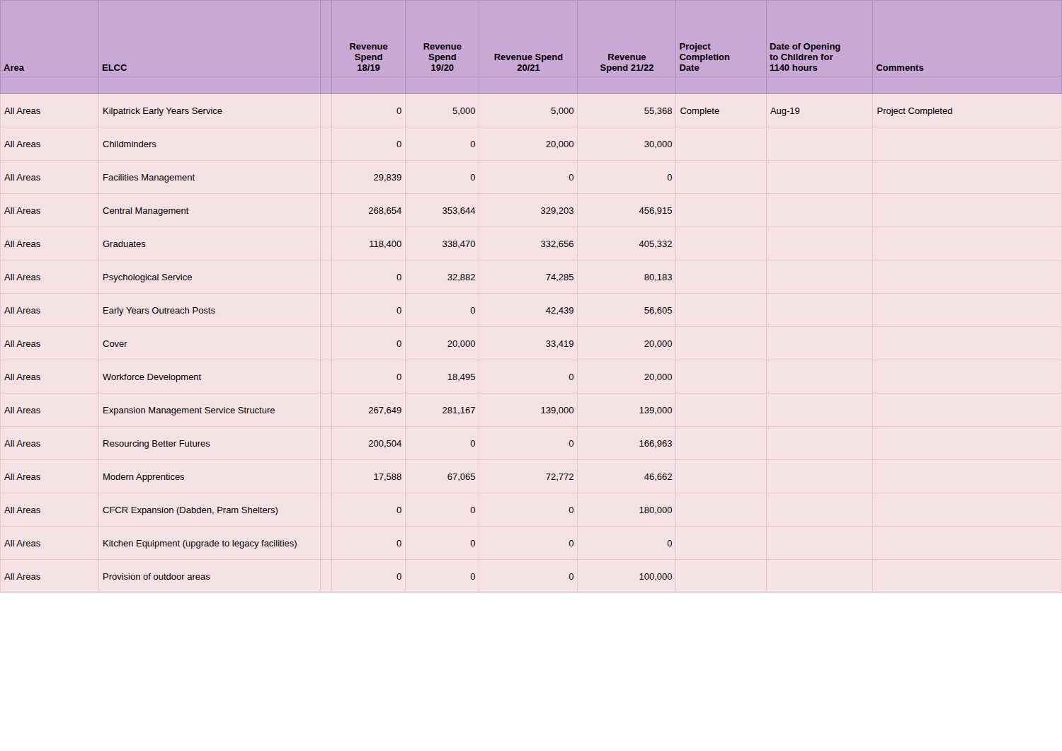| Area | ELCC | | Revenue Spend 18/19 | Revenue Spend 19/20 | Revenue Spend 20/21 | Revenue Spend 21/22 | Project Completion Date | Date of Opening to Children for 1140 hours | Comments |
| --- | --- | --- | --- | --- | --- | --- | --- | --- | --- |
| All Areas | Kilpatrick Early Years Service | | 0 | 5,000 | 5,000 | 55,368 | Complete | Aug-19 | Project Completed |
| All Areas | Childminders | | 0 | 0 | 20,000 | 30,000 | | | |
| All Areas | Facilities Management | | 29,839 | 0 | 0 | 0 | | | |
| All Areas | Central Management | | 268,654 | 353,644 | 329,203 | 456,915 | | | |
| All Areas | Graduates | | 118,400 | 338,470 | 332,656 | 405,332 | | | |
| All Areas | Psychological Service | | 0 | 32,882 | 74,285 | 80,183 | | | |
| All Areas | Early Years Outreach Posts | | 0 | 0 | 42,439 | 56,605 | | | |
| All Areas | Cover | | 0 | 20,000 | 33,419 | 20,000 | | | |
| All Areas | Workforce Development | | 0 | 18,495 | 0 | 20,000 | | | |
| All Areas | Expansion Management Service Structure | | 267,649 | 281,167 | 139,000 | 139,000 | | | |
| All Areas | Resourcing Better Futures | | 200,504 | 0 | 0 | 166,963 | | | |
| All Areas | Modern Apprentices | | 17,588 | 67,065 | 72,772 | 46,662 | | | |
| All Areas | CFCR Expansion (Dabden, Pram Shelters) | | 0 | 0 | 0 | 180,000 | | | |
| All Areas | Kitchen Equipment (upgrade to legacy facilities) | | 0 | 0 | 0 | 0 | | | |
| All Areas | Provision of outdoor areas | | 0 | 0 | 0 | 100,000 | | | |